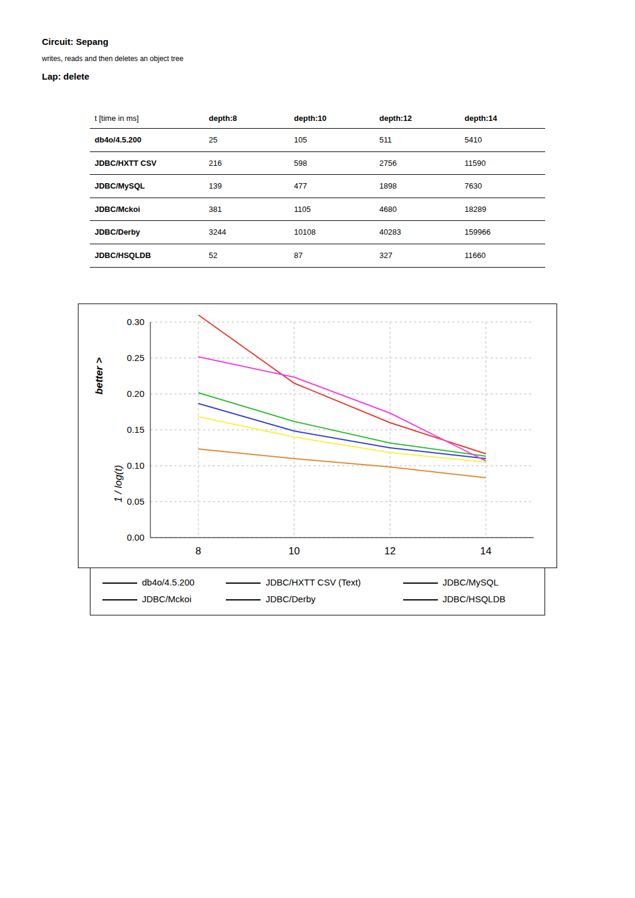Circuit: Sepang
writes, reads and then deletes an object tree
Lap: delete
| t [time in ms] | depth:8 | depth:10 | depth:12 | depth:14 |
| --- | --- | --- | --- | --- |
| db4o/4.5.200 | 25 | 105 | 511 | 5410 |
| JDBC/HXTT CSV | 216 | 598 | 2756 | 11590 |
| JDBC/MySQL | 139 | 477 | 1898 | 7630 |
| JDBC/Mckoi | 381 | 1105 | 4680 | 18289 |
| JDBC/Derby | 3244 | 10108 | 40283 | 159966 |
| JDBC/HSQLDB | 52 | 87 | 327 | 11660 |
0.00 0.05 0.10 0.15 0.20 0.25 0.30 8 10 12 14 better > 1 / log(t)
| db4o/4.5.200 | JDBC/HXTT CSV (Text) | JDBC/MySQL |
| JDBC/Mckoi | JDBC/Derby | JDBC/HSQLDB |